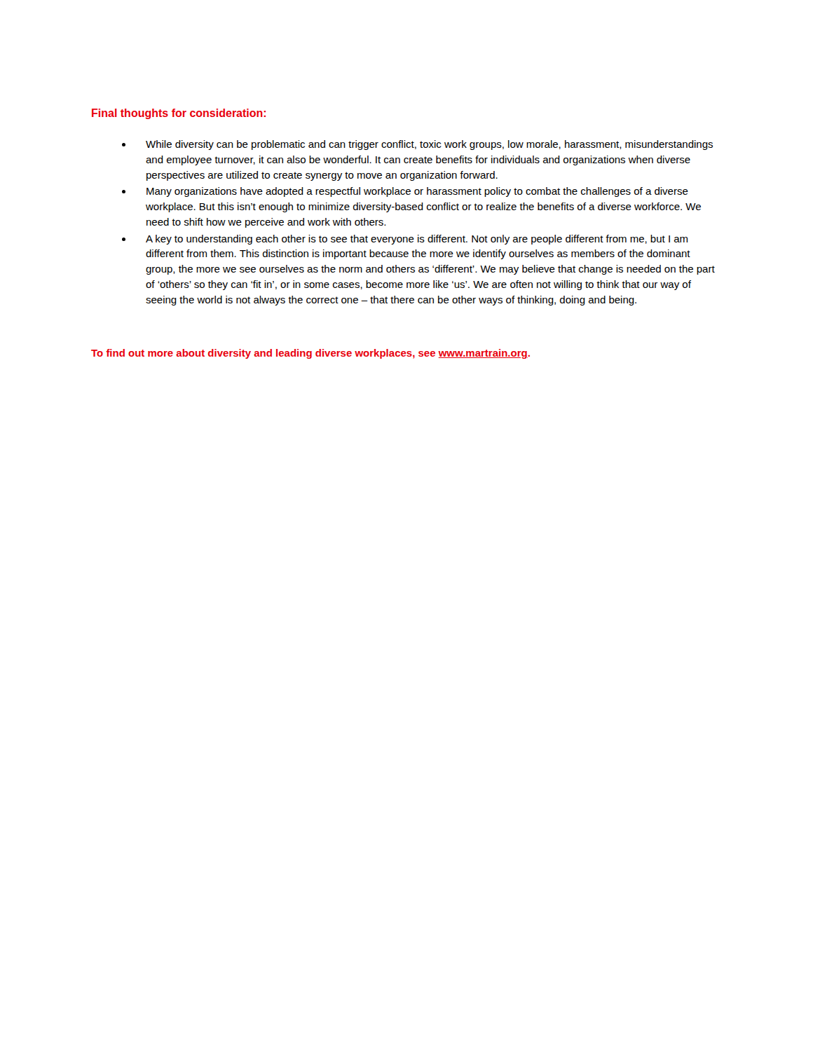Final thoughts for consideration:
While diversity can be problematic and can trigger conflict, toxic work groups, low morale, harassment, misunderstandings and employee turnover, it can also be wonderful. It can create benefits for individuals and organizations when diverse perspectives are utilized to create synergy to move an organization forward.
Many organizations have adopted a respectful workplace or harassment policy to combat the challenges of a diverse workplace. But this isn’t enough to minimize diversity-based conflict or to realize the benefits of a diverse workforce. We need to shift how we perceive and work with others.
A key to understanding each other is to see that everyone is different. Not only are people different from me, but I am different from them. This distinction is important because the more we identify ourselves as members of the dominant group, the more we see ourselves as the norm and others as ‘different’. We may believe that change is needed on the part of ‘others’ so they can ‘fit in’, or in some cases, become more like ‘us’. We are often not willing to think that our way of seeing the world is not always the correct one – that there can be other ways of thinking, doing and being.
To find out more about diversity and leading diverse workplaces, see www.martrain.org.